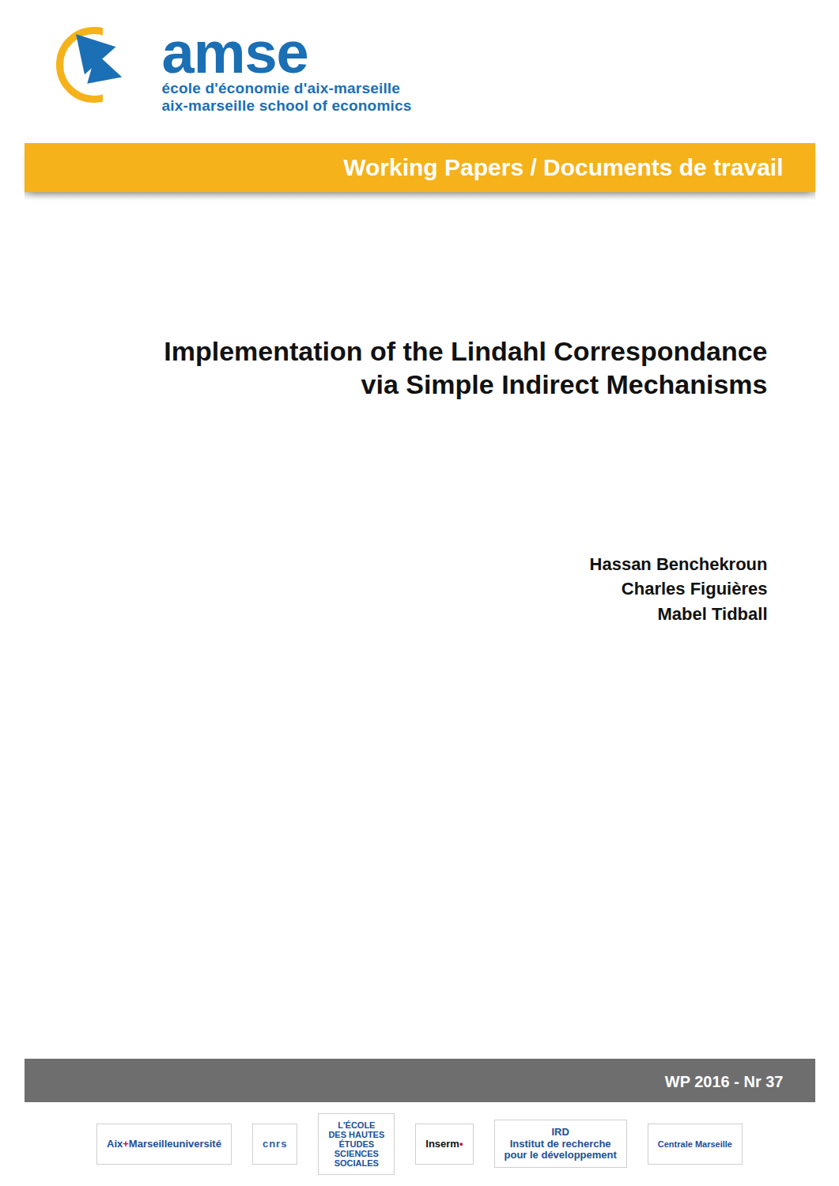amse
école d'économie d'aix-marseille
aix-marseille school of economics
Working Papers / Documents de travail
Implementation of the Lindahl Correspondance
via Simple Indirect Mechanisms
Hassan Benchekroun
Charles Figuières
Mabel Tidball
WP 2016 - Nr 37
Aix+Marseille
université
cnrs
L'ÉCOLE
DES HAUTES
ÉTUDES
SCIENCES
SOCIALES
Inserm
•
IRD
Institut de recherche
pour le développement
Centrale Marseille